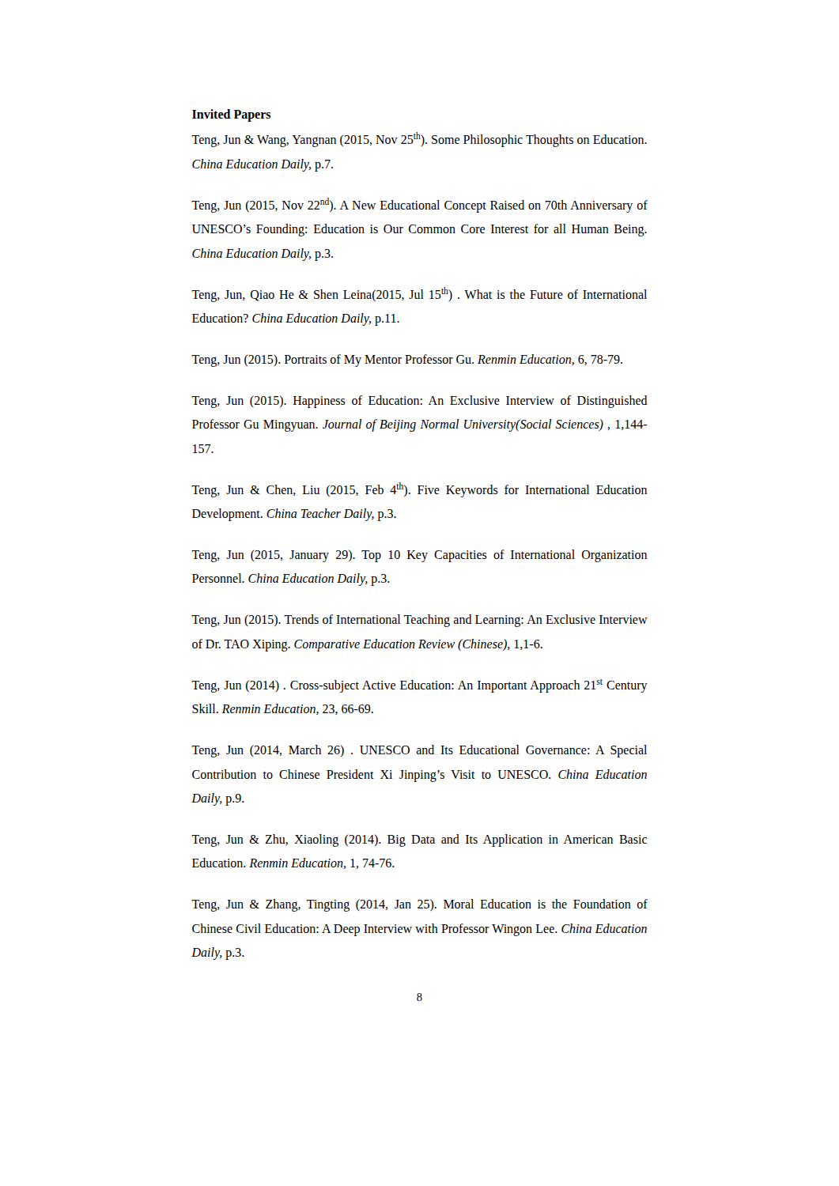Invited Papers
Teng, Jun & Wang, Yangnan (2015, Nov 25th). Some Philosophic Thoughts on Education. China Education Daily, p.7.
Teng, Jun (2015, Nov 22nd). A New Educational Concept Raised on 70th Anniversary of UNESCO’s Founding: Education is Our Common Core Interest for all Human Being. China Education Daily, p.3.
Teng, Jun, Qiao He & Shen Leina(2015, Jul 15th) . What is the Future of International Education? China Education Daily, p.11.
Teng, Jun (2015). Portraits of My Mentor Professor Gu. Renmin Education, 6, 78-79.
Teng, Jun (2015). Happiness of Education: An Exclusive Interview of Distinguished Professor Gu Mingyuan. Journal of Beijing Normal University(Social Sciences) , 1,144-157.
Teng, Jun & Chen, Liu (2015, Feb 4th). Five Keywords for International Education Development. China Teacher Daily, p.3.
Teng, Jun (2015, January 29). Top 10 Key Capacities of International Organization Personnel. China Education Daily, p.3.
Teng, Jun (2015). Trends of International Teaching and Learning: An Exclusive Interview of Dr. TAO Xiping. Comparative Education Review (Chinese), 1,1-6.
Teng, Jun (2014) . Cross-subject Active Education: An Important Approach 21st Century Skill. Renmin Education, 23, 66-69.
Teng, Jun (2014, March 26) . UNESCO and Its Educational Governance: A Special Contribution to Chinese President Xi Jinping’s Visit to UNESCO. China Education Daily, p.9.
Teng, Jun & Zhu, Xiaoling (2014). Big Data and Its Application in American Basic Education. Renmin Education, 1, 74-76.
Teng, Jun & Zhang, Tingting (2014, Jan 25). Moral Education is the Foundation of Chinese Civil Education: A Deep Interview with Professor Wingon Lee. China Education Daily, p.3.
8